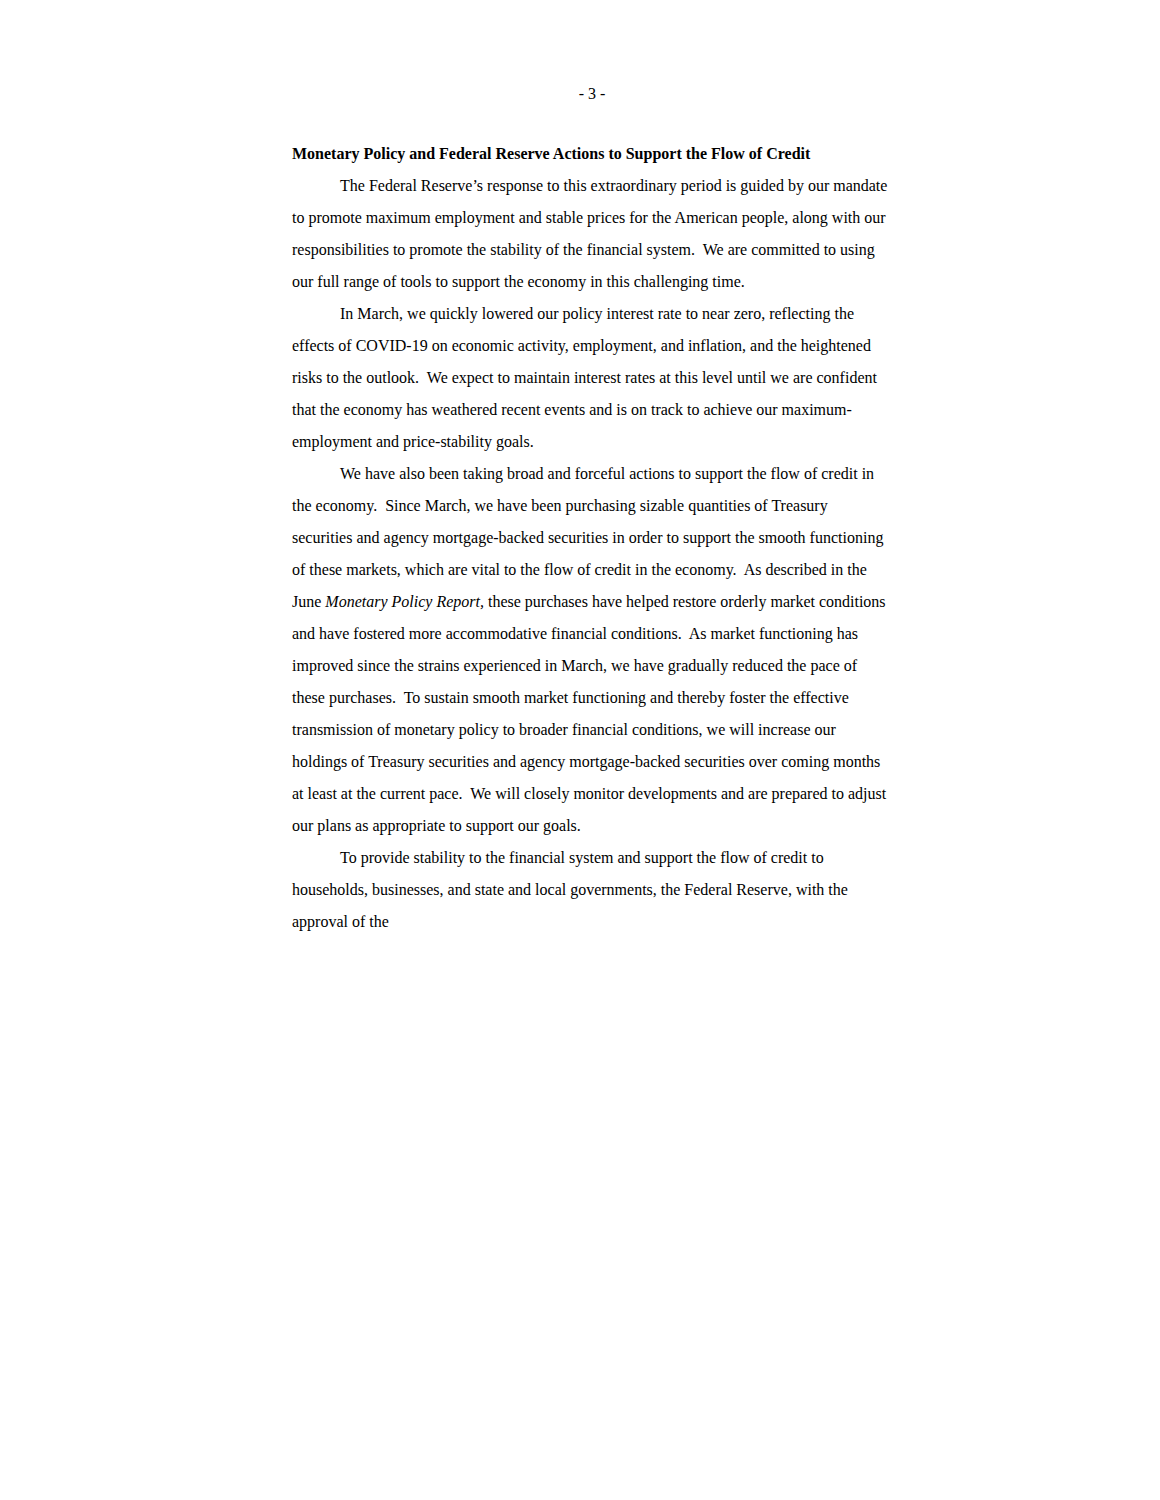- 3 -
Monetary Policy and Federal Reserve Actions to Support the Flow of Credit
The Federal Reserve’s response to this extraordinary period is guided by our mandate to promote maximum employment and stable prices for the American people, along with our responsibilities to promote the stability of the financial system. We are committed to using our full range of tools to support the economy in this challenging time.
In March, we quickly lowered our policy interest rate to near zero, reflecting the effects of COVID-19 on economic activity, employment, and inflation, and the heightened risks to the outlook. We expect to maintain interest rates at this level until we are confident that the economy has weathered recent events and is on track to achieve our maximum-employment and price-stability goals.
We have also been taking broad and forceful actions to support the flow of credit in the economy. Since March, we have been purchasing sizable quantities of Treasury securities and agency mortgage-backed securities in order to support the smooth functioning of these markets, which are vital to the flow of credit in the economy. As described in the June Monetary Policy Report, these purchases have helped restore orderly market conditions and have fostered more accommodative financial conditions. As market functioning has improved since the strains experienced in March, we have gradually reduced the pace of these purchases. To sustain smooth market functioning and thereby foster the effective transmission of monetary policy to broader financial conditions, we will increase our holdings of Treasury securities and agency mortgage-backed securities over coming months at least at the current pace. We will closely monitor developments and are prepared to adjust our plans as appropriate to support our goals.
To provide stability to the financial system and support the flow of credit to households, businesses, and state and local governments, the Federal Reserve, with the approval of the